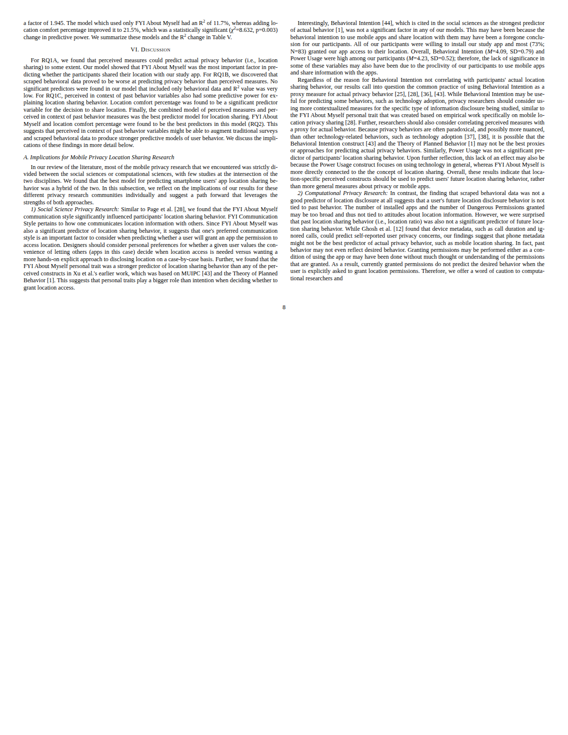a factor of 1.945. The model which used only FYI About Myself had an R2 of 11.7%, whereas adding location comfort percentage improved it to 21.5%, which was a statistically significant (χ2=8.632, p=0.003) change in predictive power. We summarize these models and the R2 change in Table V.
VI. Discussion
For RQ1A, we found that perceived measures could predict actual privacy behavior (i.e., location sharing) to some extent. Our model showed that FYI About Myself was the most important factor in predicting whether the participants shared their location with our study app. For RQ1B, we discovered that scraped behavioral data proved to be worse at predicting privacy behavior than perceived measures. No significant predictors were found in our model that included only behavioral data and R2 value was very low. For RQ1C, perceived in context of past behavior variables also had some predictive power for explaining location sharing behavior. Location comfort percentage was found to be a significant predictor variable for the decision to share location. Finally, the combined model of perceived measures and perceived in context of past behavior measures was the best predictor model for location sharing. FYI About Myself and location comfort percentage were found to be the best predictors in this model (RQ2). This suggests that perceived in context of past behavior variables might be able to augment traditional surveys and scraped behavioral data to produce stronger predictive models of user behavior. We discuss the implications of these findings in more detail below.
A. Implications for Mobile Privacy Location Sharing Research
In our review of the literature, most of the mobile privacy research that we encountered was strictly divided between the social sciences or computational sciences, with few studies at the intersection of the two disciplines. We found that the best model for predicting smartphone users' app location sharing behavior was a hybrid of the two. In this subsection, we reflect on the implications of our results for these different privacy research communities individually and suggest a path forward that leverages the strengths of both approaches.
1) Social Science Privacy Research: Similar to Page et al. [28], we found that the FYI About Myself communication style significantly influenced participants' location sharing behavior. FYI Communication Style pertains to how one communicates location information with others. Since FYI About Myself was also a significant predictor of location sharing behavior, it suggests that one's preferred communication style is an important factor to consider when predicting whether a user will grant an app the permission to access location. Designers should consider personal preferences for whether a given user values the convenience of letting others (apps in this case) decide when location access is needed versus wanting a more hands-on explicit approach to disclosing location on a case-by-case basis. Further, we found that the FYI About Myself personal trait was a stronger predictor of location sharing behavior than any of the perceived constructs in Xu et al.'s earlier work, which was based on MUIPC [43] and the Theory of Planned Behavior [1]. This suggests that personal traits play a bigger role than intention when deciding whether to grant location access.
Interestingly, Behavioral Intention [44], which is cited in the social sciences as the strongest predictor of actual behavior [1], was not a significant factor in any of our models. This may have been because the behavioral intention to use mobile apps and share location with them may have been a foregone conclusion for our participants. All of our participants were willing to install our study app and most (73%; N=83) granted our app access to their location. Overall, Behavioral Intention (M=4.09, SD=0.79) and Power Usage were high among our participants (M=4.23, SD=0.52); therefore, the lack of significance in some of these variables may also have been due to the proclivity of our participants to use mobile apps and share information with the apps.
Regardless of the reason for Behavioral Intention not correlating with participants' actual location sharing behavior, our results call into question the common practice of using Behavioral Intention as a proxy measure for actual privacy behavior [25], [28], [36], [43]. While Behavioral Intention may be useful for predicting some behaviors, such as technology adoption, privacy researchers should consider using more contextualized measures for the specific type of information disclosure being studied, similar to the FYI About Myself personal trait that was created based on empirical work specifically on mobile location privacy sharing [28]. Further, researchers should also consider correlating perceived measures with a proxy for actual behavior. Because privacy behaviors are often paradoxical, and possibly more nuanced, than other technology-related behaviors, such as technology adoption [37], [38], it is possible that the Behavioral Intention construct [43] and the Theory of Planned Behavior [1] may not be the best proxies or approaches for predicting actual privacy behaviors. Similarly, Power Usage was not a significant predictor of participants' location sharing behavior. Upon further reflection, this lack of an effect may also be because the Power Usage construct focuses on using technology in general, whereas FYI About Myself is more directly connected to the the concept of location sharing. Overall, these results indicate that location-specific perceived constructs should be used to predict users' future location sharing behavior, rather than more general measures about privacy or mobile apps.
2) Computational Privacy Research: In contrast, the finding that scraped behavioral data was not a good predictor of location disclosure at all suggests that a user's future location disclosure behavior is not tied to past behavior. The number of installed apps and the number of Dangerous Permissions granted may be too broad and thus not tied to attitudes about location information. However, we were surprised that past location sharing behavior (i.e., location ratio) was also not a significant predictor of future location sharing behavior. While Ghosh et al. [12] found that device metadata, such as call duration and ignored calls, could predict self-reported user privacy concerns, our findings suggest that phone metadata might not be the best predictor of actual privacy behavior, such as mobile location sharing. In fact, past behavior may not even reflect desired behavior. Granting permissions may be performed either as a condition of using the app or may have been done without much thought or understanding of the permissions that are granted. As a result, currently granted permissions do not predict the desired behavior when the user is explicitly asked to grant location permissions. Therefore, we offer a word of caution to computational researchers and
8